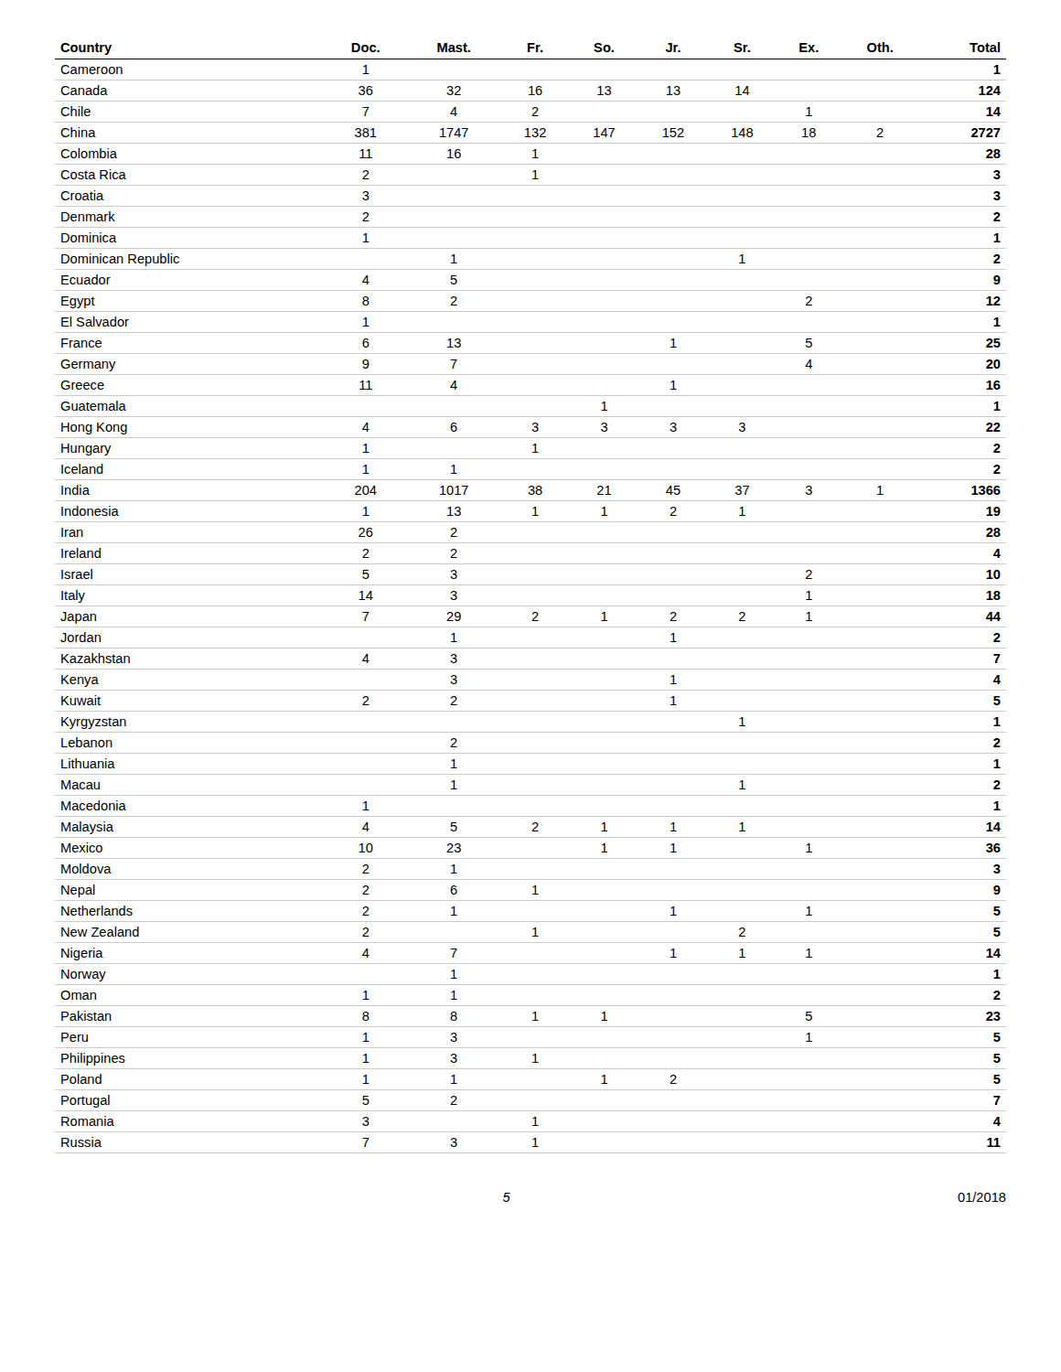International student enrollment by country and level
| Country | Doc. | Mast. | Fr. | So. | Jr. | Sr. | Ex. | Oth. | Total |
| --- | --- | --- | --- | --- | --- | --- | --- | --- | --- |
| Cameroon | 1 | | | | | | | | 1 |
| Canada | 36 | 32 | 16 | 13 | 13 | 14 | | | 124 |
| Chile | 7 | 4 | 2 | | | | 1 | | 14 |
| China | 381 | 1747 | 132 | 147 | 152 | 148 | 18 | 2 | 2727 |
| Colombia | 11 | 16 | 1 | | | | | | 28 |
| Costa Rica | 2 | | 1 | | | | | | 3 |
| Croatia | 3 | | | | | | | | 3 |
| Denmark | 2 | | | | | | | | 2 |
| Dominica | 1 | | | | | | | | 1 |
| Dominican Republic | | 1 | | | | 1 | | | 2 |
| Ecuador | 4 | 5 | | | | | | | 9 |
| Egypt | 8 | 2 | | | | | 2 | | 12 |
| El Salvador | 1 | | | | | | | | 1 |
| France | 6 | 13 | | | 1 | | 5 | | 25 |
| Germany | 9 | 7 | | | | | 4 | | 20 |
| Greece | 11 | 4 | | | 1 | | | | 16 |
| Guatemala | | | | 1 | | | | | 1 |
| Hong Kong | 4 | 6 | 3 | 3 | 3 | 3 | | | 22 |
| Hungary | 1 | | 1 | | | | | | 2 |
| Iceland | 1 | 1 | | | | | | | 2 |
| India | 204 | 1017 | 38 | 21 | 45 | 37 | 3 | 1 | 1366 |
| Indonesia | 1 | 13 | 1 | 1 | 2 | 1 | | | 19 |
| Iran | 26 | 2 | | | | | | | 28 |
| Ireland | 2 | 2 | | | | | | | 4 |
| Israel | 5 | 3 | | | | | 2 | | 10 |
| Italy | 14 | 3 | | | | | 1 | | 18 |
| Japan | 7 | 29 | 2 | 1 | 2 | 2 | 1 | | 44 |
| Jordan | | 1 | | | 1 | | | | 2 |
| Kazakhstan | 4 | 3 | | | | | | | 7 |
| Kenya | | 3 | | | 1 | | | | 4 |
| Kuwait | 2 | 2 | | | 1 | | | | 5 |
| Kyrgyzstan | | | | | | 1 | | | 1 |
| Lebanon | | 2 | | | | | | | 2 |
| Lithuania | | 1 | | | | | | | 1 |
| Macau | | 1 | | | | 1 | | | 2 |
| Macedonia | 1 | | | | | | | | 1 |
| Malaysia | 4 | 5 | 2 | 1 | 1 | 1 | | | 14 |
| Mexico | 10 | 23 | | 1 | 1 | | 1 | | 36 |
| Moldova | 2 | 1 | | | | | | | 3 |
| Nepal | 2 | 6 | 1 | | | | | | 9 |
| Netherlands | 2 | 1 | | | 1 | | 1 | | 5 |
| New Zealand | 2 | | 1 | | | 2 | | | 5 |
| Nigeria | 4 | 7 | | | 1 | 1 | 1 | | 14 |
| Norway | | 1 | | | | | | | 1 |
| Oman | 1 | 1 | | | | | | | 2 |
| Pakistan | 8 | 8 | 1 | 1 | | | 5 | | 23 |
| Peru | 1 | 3 | | | | | 1 | | 5 |
| Philippines | 1 | 3 | 1 | | | | | | 5 |
| Poland | 1 | 1 | | 1 | 2 | | | | 5 |
| Portugal | 5 | 2 | | | | | | | 7 |
| Romania | 3 | | 1 | | | | | | 4 |
| Russia | 7 | 3 | 1 | | | | | | 11 |
5 01/2018